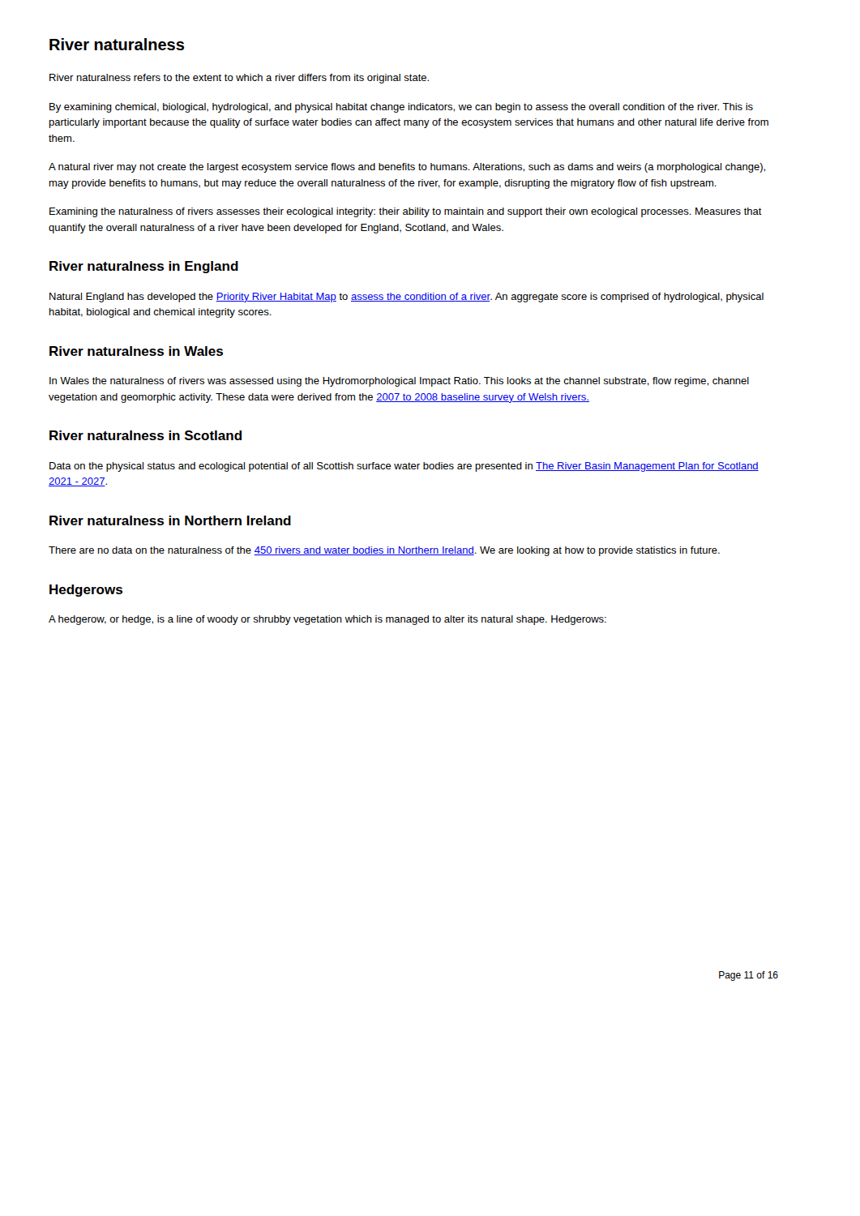River naturalness
River naturalness refers to the extent to which a river differs from its original state.
By examining chemical, biological, hydrological, and physical habitat change indicators, we can begin to assess the overall condition of the river. This is particularly important because the quality of surface water bodies can affect many of the ecosystem services that humans and other natural life derive from them.
A natural river may not create the largest ecosystem service flows and benefits to humans. Alterations, such as dams and weirs (a morphological change), may provide benefits to humans, but may reduce the overall naturalness of the river, for example, disrupting the migratory flow of fish upstream.
Examining the naturalness of rivers assesses their ecological integrity: their ability to maintain and support their own ecological processes. Measures that quantify the overall naturalness of a river have been developed for England, Scotland, and Wales.
River naturalness in England
Natural England has developed the Priority River Habitat Map to assess the condition of a river. An aggregate score is comprised of hydrological, physical habitat, biological and chemical integrity scores.
River naturalness in Wales
In Wales the naturalness of rivers was assessed using the Hydromorphological Impact Ratio. This looks at the channel substrate, flow regime, channel vegetation and geomorphic activity. These data were derived from the 2007 to 2008 baseline survey of Welsh rivers.
River naturalness in Scotland
Data on the physical status and ecological potential of all Scottish surface water bodies are presented in The River Basin Management Plan for Scotland 2021 - 2027.
River naturalness in Northern Ireland
There are no data on the naturalness of the 450 rivers and water bodies in Northern Ireland. We are looking at how to provide statistics in future.
Hedgerows
A hedgerow, or hedge, is a line of woody or shrubby vegetation which is managed to alter its natural shape. Hedgerows:
Page 11 of 16